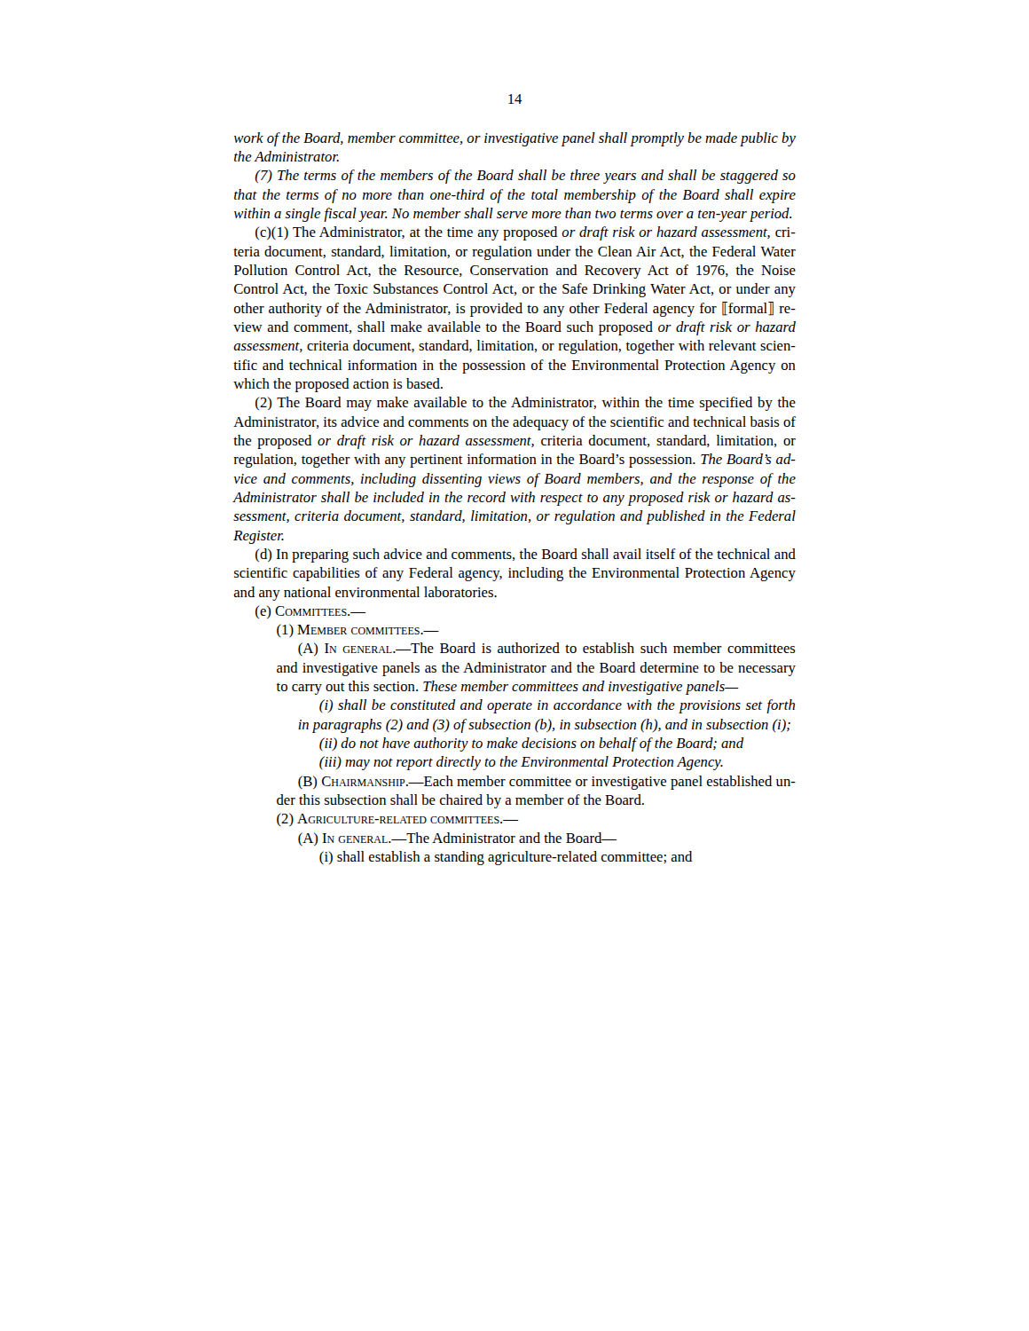14
work of the Board, member committee, or investigative panel shall promptly be made public by the Administrator.
(7) The terms of the members of the Board shall be three years and shall be staggered so that the terms of no more than one-third of the total membership of the Board shall expire within a single fiscal year. No member shall serve more than two terms over a ten-year period.
(c)(1) The Administrator, at the time any proposed or draft risk or hazard assessment, criteria document, standard, limitation, or regulation under the Clean Air Act, the Federal Water Pollution Control Act, the Resource, Conservation and Recovery Act of 1976, the Noise Control Act, the Toxic Substances Control Act, or the Safe Drinking Water Act, or under any other authority of the Administrator, is provided to any other Federal agency for ⟦formal⟧ review and comment, shall make available to the Board such proposed or draft risk or hazard assessment, criteria document, standard, limitation, or regulation, together with relevant scientific and technical information in the possession of the Environmental Protection Agency on which the proposed action is based.
(2) The Board may make available to the Administrator, within the time specified by the Administrator, its advice and comments on the adequacy of the scientific and technical basis of the proposed or draft risk or hazard assessment, criteria document, standard, limitation, or regulation, together with any pertinent information in the Board’s possession. The Board’s advice and comments, including dissenting views of Board members, and the response of the Administrator shall be included in the record with respect to any proposed risk or hazard assessment, criteria document, standard, limitation, or regulation and published in the Federal Register.
(d) In preparing such advice and comments, the Board shall avail itself of the technical and scientific capabilities of any Federal agency, including the Environmental Protection Agency and any national environmental laboratories.
(e) Committees.—
(1) Member committees.—
(A) In general.—The Board is authorized to establish such member committees and investigative panels as the Administrator and the Board determine to be necessary to carry out this section. These member committees and investigative panels—
(i) shall be constituted and operate in accordance with the provisions set forth in paragraphs (2) and (3) of subsection (b), in subsection (h), and in subsection (i);
(ii) do not have authority to make decisions on behalf of the Board; and
(iii) may not report directly to the Environmental Protection Agency.
(B) Chairmanship.—Each member committee or investigative panel established under this subsection shall be chaired by a member of the Board.
(2) Agriculture-related committees.—
(A) In general.—The Administrator and the Board—
(i) shall establish a standing agriculture-related committee; and